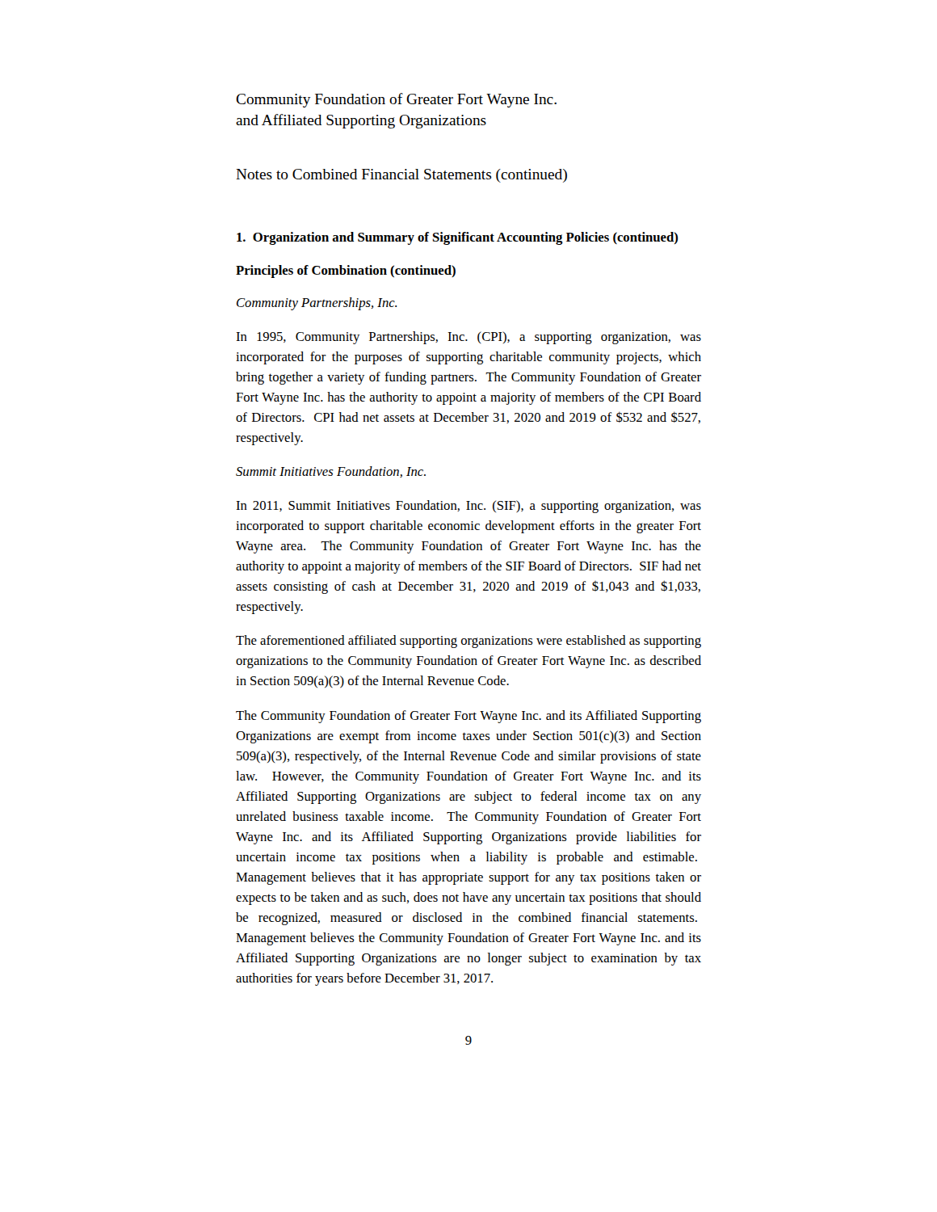Community Foundation of Greater Fort Wayne Inc.
and Affiliated Supporting Organizations
Notes to Combined Financial Statements (continued)
1. Organization and Summary of Significant Accounting Policies (continued)
Principles of Combination (continued)
Community Partnerships, Inc.
In 1995, Community Partnerships, Inc. (CPI), a supporting organization, was incorporated for the purposes of supporting charitable community projects, which bring together a variety of funding partners. The Community Foundation of Greater Fort Wayne Inc. has the authority to appoint a majority of members of the CPI Board of Directors. CPI had net assets at December 31, 2020 and 2019 of $532 and $527, respectively.
Summit Initiatives Foundation, Inc.
In 2011, Summit Initiatives Foundation, Inc. (SIF), a supporting organization, was incorporated to support charitable economic development efforts in the greater Fort Wayne area. The Community Foundation of Greater Fort Wayne Inc. has the authority to appoint a majority of members of the SIF Board of Directors. SIF had net assets consisting of cash at December 31, 2020 and 2019 of $1,043 and $1,033, respectively.
The aforementioned affiliated supporting organizations were established as supporting organizations to the Community Foundation of Greater Fort Wayne Inc. as described in Section 509(a)(3) of the Internal Revenue Code.
The Community Foundation of Greater Fort Wayne Inc. and its Affiliated Supporting Organizations are exempt from income taxes under Section 501(c)(3) and Section 509(a)(3), respectively, of the Internal Revenue Code and similar provisions of state law. However, the Community Foundation of Greater Fort Wayne Inc. and its Affiliated Supporting Organizations are subject to federal income tax on any unrelated business taxable income. The Community Foundation of Greater Fort Wayne Inc. and its Affiliated Supporting Organizations provide liabilities for uncertain income tax positions when a liability is probable and estimable. Management believes that it has appropriate support for any tax positions taken or expects to be taken and as such, does not have any uncertain tax positions that should be recognized, measured or disclosed in the combined financial statements. Management believes the Community Foundation of Greater Fort Wayne Inc. and its Affiliated Supporting Organizations are no longer subject to examination by tax authorities for years before December 31, 2017.
9